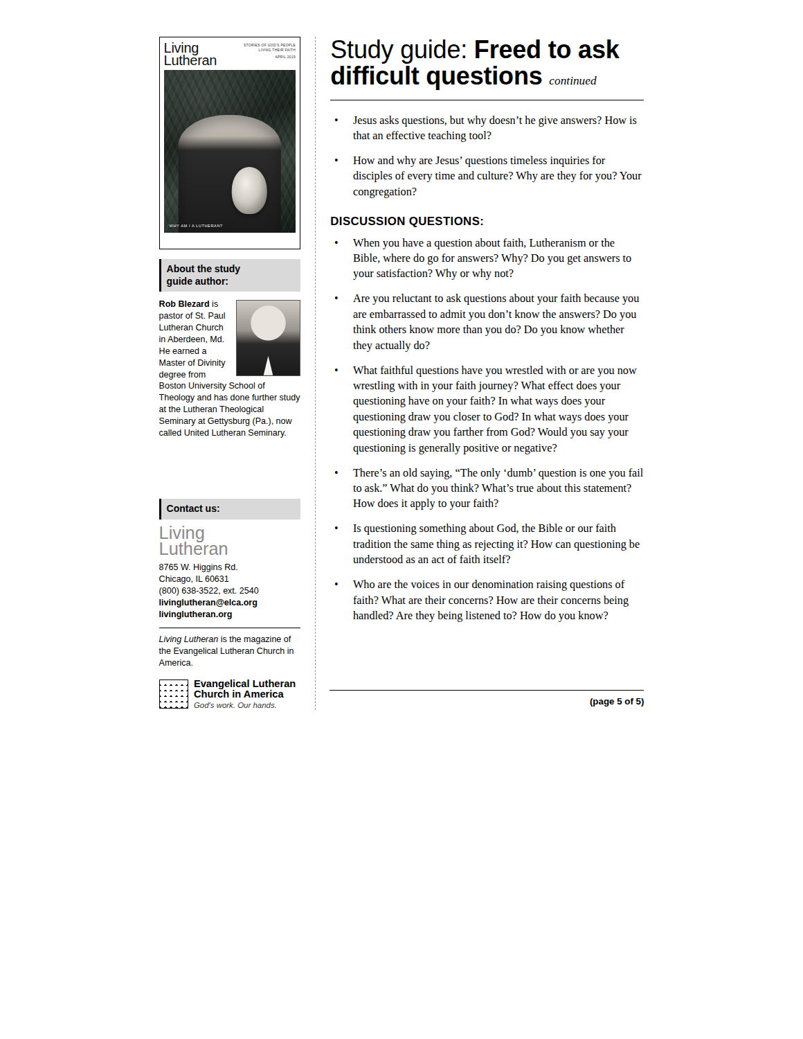Living
Lutheran
Stories of God's people
living their faith
April 2019
Why am I a Lutheran?
About the study
guide author:
Rob Blezard is pastor of St. Paul Lutheran Church in Aberdeen, Md. He earned a Master of Divinity degree from Boston University School of Theology and has done further study at the Lutheran Theological Seminary at Gettysburg (Pa.), now called United Lutheran Seminary.
Contact us:
Living
Lutheran
8765 W. Higgins Rd.
Chicago, IL 60631
(800) 638-3522, ext. 2540
livinglutheran@elca.org
livinglutheran.org
Living Lutheran is the magazine of the Evangelical Lutheran Church in America.
Evangelical Lutheran
Church in America
God's work. Our hands.
Study guide: Freed to ask difficult questions continued
Jesus asks questions, but why doesn’t he give answers? How is that an effective teaching tool?
How and why are Jesus’ questions timeless inquiries for disciples of every time and culture? Why are they for you? Your congregation?
Discussion questions:
When you have a question about faith, Lutheranism or the Bible, where do go for answers? Why? Do you get answers to your satisfaction? Why or why not?
Are you reluctant to ask questions about your faith because you are embarrassed to admit you don’t know the answers? Do you think others know more than you do? Do you know whether they actually do?
What faithful questions have you wrestled with or are you now wrestling with in your faith journey? What effect does your questioning have on your faith? In what ways does your questioning draw you closer to God? In what ways does your questioning draw you farther from God? Would you say your questioning is generally positive or negative?
There’s an old saying, “The only ‘dumb’ question is one you fail to ask.” What do you think? What’s true about this statement? How does it apply to your faith?
Is questioning something about God, the Bible or our faith tradition the same thing as rejecting it? How can questioning be understood as an act of faith itself?
Who are the voices in our denomination raising questions of faith? What are their concerns? How are their concerns being handled? Are they being listened to? How do you know?
(page 5 of 5)